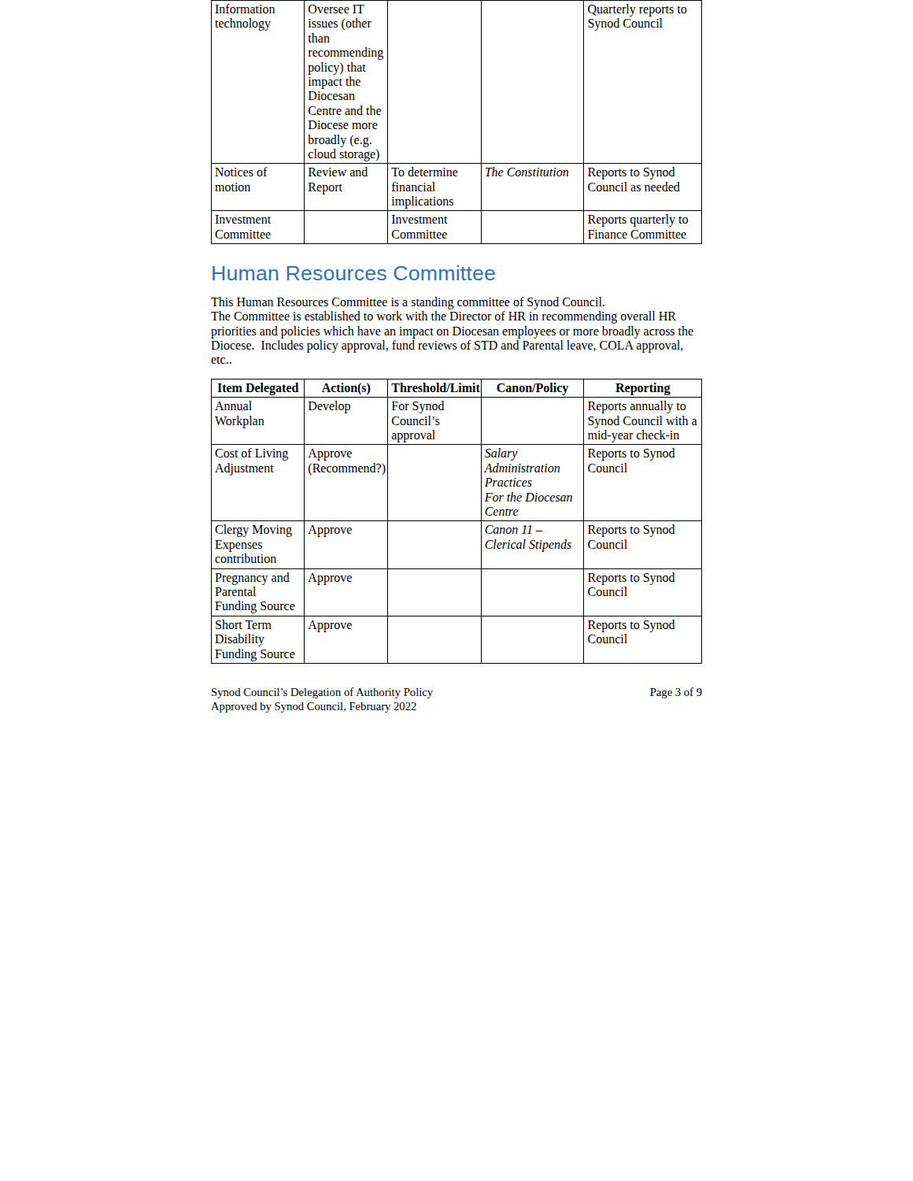| Information technology | Oversee IT issues (other than recommending policy) that impact the Diocesan Centre and the Diocese more broadly (e.g. cloud storage) | | | Quarterly reports to Synod Council |
| Notices of motion | Review and Report | To determine financial implications | The Constitution | Reports to Synod Council as needed |
| Investment Committee | | Investment Committee | | Reports quarterly to Finance Committee |
Human Resources Committee
This Human Resources Committee is a standing committee of Synod Council.
The Committee is established to work with the Director of HR in recommending overall HR priorities and policies which have an impact on Diocesan employees or more broadly across the Diocese. Includes policy approval, fund reviews of STD and Parental leave, COLA approval, etc..
| Item Delegated | Action(s) | Threshold/Limit | Canon/Policy | Reporting |
| --- | --- | --- | --- | --- |
| Annual Workplan | Develop | For Synod Council’s approval | | Reports annually to Synod Council with a mid-year check-in |
| Cost of Living Adjustment | Approve (Recommend?) | | Salary Administration Practices For the Diocesan Centre | Reports to Synod Council |
| Clergy Moving Expenses contribution | Approve | | Canon 11 – Clerical Stipends | Reports to Synod Council |
| Pregnancy and Parental Funding Source | Approve | | | Reports to Synod Council |
| Short Term Disability Funding Source | Approve | | | Reports to Synod Council |
Synod Council’s Delegation of Authority Policy
Approved by Synod Council, February 2022
Page 3 of 9